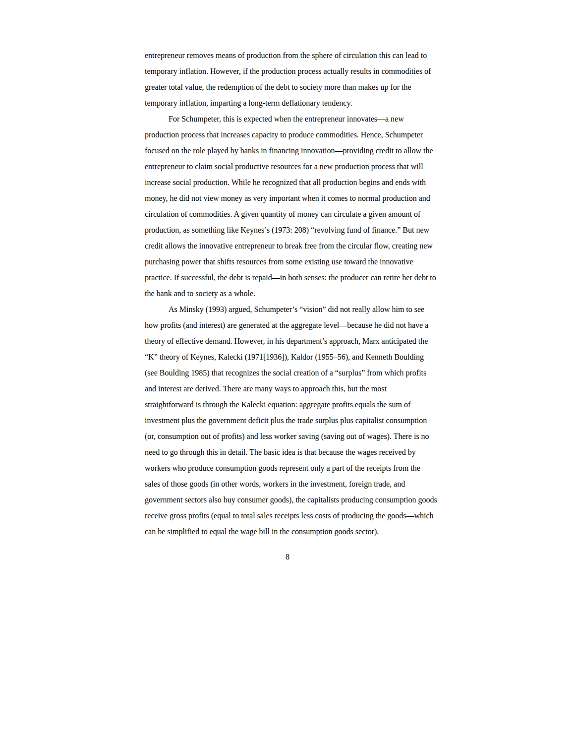entrepreneur removes means of production from the sphere of circulation this can lead to temporary inflation. However, if the production process actually results in commodities of greater total value, the redemption of the debt to society more than makes up for the temporary inflation, imparting a long-term deflationary tendency.
For Schumpeter, this is expected when the entrepreneur innovates—a new production process that increases capacity to produce commodities. Hence, Schumpeter focused on the role played by banks in financing innovation—providing credit to allow the entrepreneur to claim social productive resources for a new production process that will increase social production. While he recognized that all production begins and ends with money, he did not view money as very important when it comes to normal production and circulation of commodities. A given quantity of money can circulate a given amount of production, as something like Keynes’s (1973: 208) “revolving fund of finance.” But new credit allows the innovative entrepreneur to break free from the circular flow, creating new purchasing power that shifts resources from some existing use toward the innovative practice. If successful, the debt is repaid—in both senses: the producer can retire her debt to the bank and to society as a whole.
As Minsky (1993) argued, Schumpeter’s “vision” did not really allow him to see how profits (and interest) are generated at the aggregate level—because he did not have a theory of effective demand. However, in his department’s approach, Marx anticipated the “K” theory of Keynes, Kalecki (1971[1936]), Kaldor (1955–56), and Kenneth Boulding (see Boulding 1985) that recognizes the social creation of a “surplus” from which profits and interest are derived. There are many ways to approach this, but the most straightforward is through the Kalecki equation: aggregate profits equals the sum of investment plus the government deficit plus the trade surplus plus capitalist consumption (or, consumption out of profits) and less worker saving (saving out of wages). There is no need to go through this in detail. The basic idea is that because the wages received by workers who produce consumption goods represent only a part of the receipts from the sales of those goods (in other words, workers in the investment, foreign trade, and government sectors also buy consumer goods), the capitalists producing consumption goods receive gross profits (equal to total sales receipts less costs of producing the goods—which can be simplified to equal the wage bill in the consumption goods sector).
8